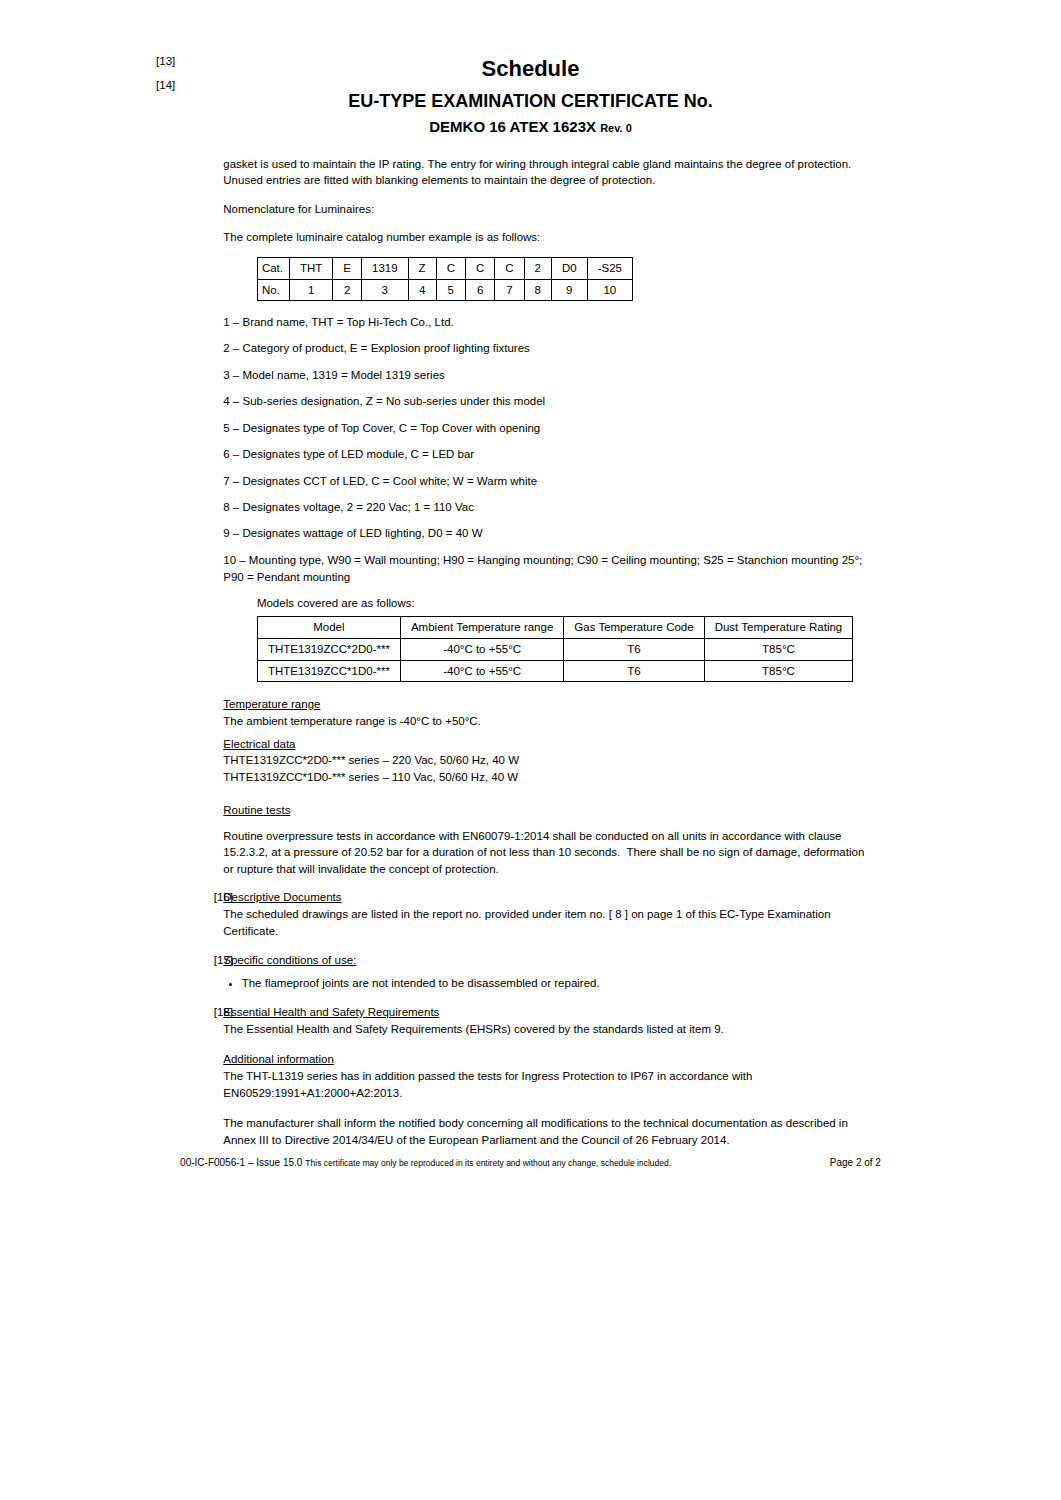[13]
[14]
Schedule
EU-TYPE EXAMINATION CERTIFICATE No.
DEMKO 16 ATEX 1623X Rev. 0
gasket is used to maintain the IP rating. The entry for wiring through integral cable gland maintains the degree of protection. Unused entries are fitted with blanking elements to maintain the degree of protection.
Nomenclature for Luminaires:
The complete luminaire catalog number example is as follows:
| Cat. | THT | E | 1319 | Z | C | C | C | 2 | D0 | -S25 |
| No. | 1 | 2 | 3 | 4 | 5 | 6 | 7 | 8 | 9 | 10 |
1 – Brand name, THT = Top Hi-Tech Co., Ltd.
2 – Category of product, E = Explosion proof lighting fixtures
3 – Model name, 1319 = Model 1319 series
4 – Sub-series designation, Z = No sub-series under this model
5 – Designates type of Top Cover, C = Top Cover with opening
6 – Designates type of LED module, C = LED bar
7 – Designates CCT of LED, C = Cool white; W = Warm white
8 – Designates voltage, 2 = 220 Vac; 1 = 110 Vac
9 – Designates wattage of LED lighting, D0 = 40 W
10 – Mounting type, W90 = Wall mounting; H90 = Hanging mounting; C90 = Ceiling mounting; S25 = Stanchion mounting 25°; P90 = Pendant mounting
Models covered are as follows:
| Model | Ambient Temperature range | Gas Temperature Code | Dust Temperature Rating |
| --- | --- | --- | --- |
| THTE1319ZCC*2D0-*** | -40°C to +55°C | T6 | T85°C |
| THTE1319ZCC*1D0-*** | -40°C to +55°C | T6 | T85°C |
Temperature range
The ambient temperature range is -40°C to +50°C.
Electrical data
THTE1319ZCC*2D0-*** series – 220 Vac, 50/60 Hz, 40 W
THTE1319ZCC*1D0-*** series – 110 Vac, 50/60 Hz, 40 W
Routine tests
Routine overpressure tests in accordance with EN60079-1:2014 shall be conducted on all units in accordance with clause 15.2.3.2, at a pressure of 20.52 bar for a duration of not less than 10 seconds. There shall be no sign of damage, deformation or rupture that will invalidate the concept of protection.
[16]
Descriptive Documents
The scheduled drawings are listed in the report no. provided under item no. [ 8 ] on page 1 of this EC-Type Examination Certificate.
[17]
Specific conditions of use:
The flameproof joints are not intended to be disassembled or repaired.
[18]
Essential Health and Safety Requirements
The Essential Health and Safety Requirements (EHSRs) covered by the standards listed at item 9.
Additional information
The THT-L1319 series has in addition passed the tests for Ingress Protection to IP67 in accordance with EN60529:1991+A1:2000+A2:2013.
The manufacturer shall inform the notified body concerning all modifications to the technical documentation as described in Annex III to Directive 2014/34/EU of the European Parliament and the Council of 26 February 2014.
00-IC-F0056-1 – Issue 15.0 This certificate may only be reproduced in its entirety and without any change, schedule included. Page 2 of 2